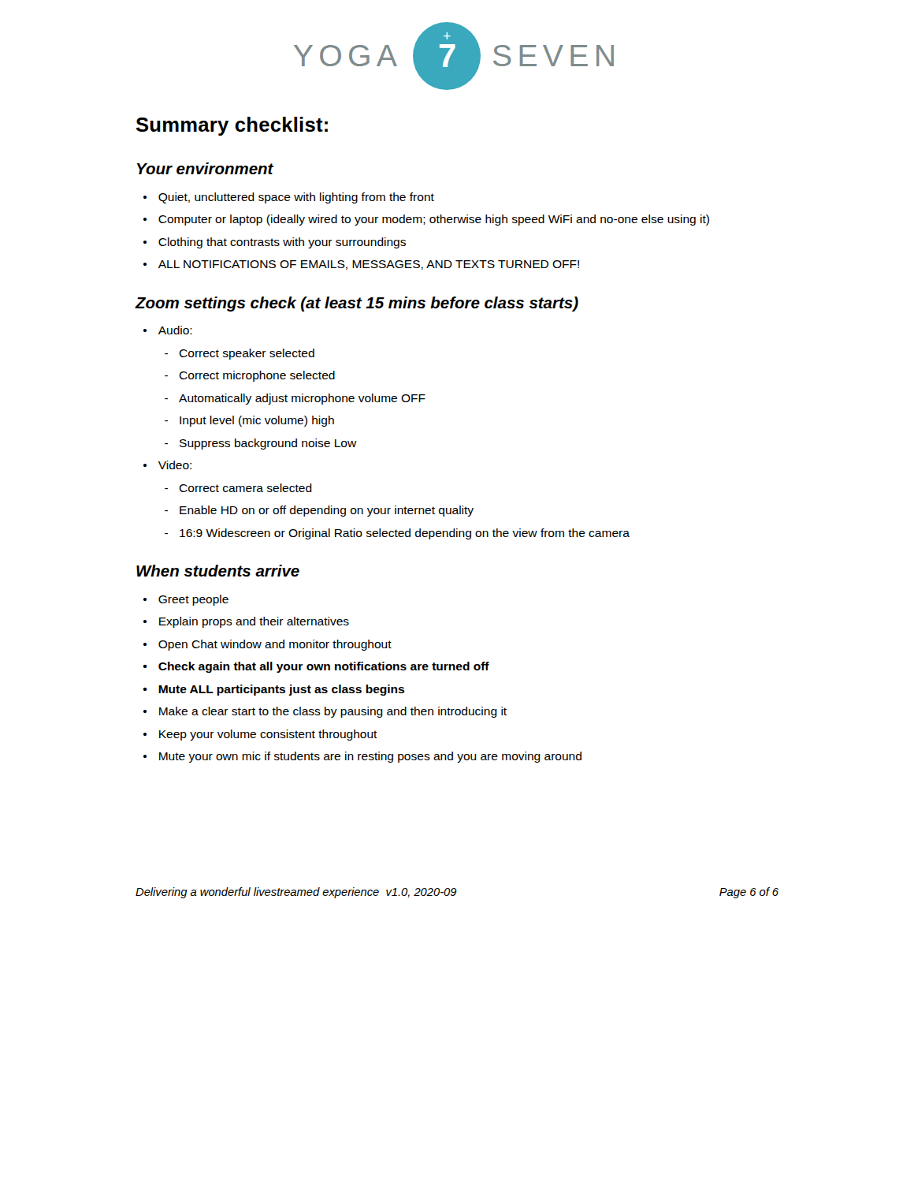Yoga + 7 Seven
Summary checklist:
Your environment
Quiet, uncluttered space with lighting from the front
Computer or laptop (ideally wired to your modem; otherwise high speed WiFi and no-one else using it)
Clothing that contrasts with your surroundings
ALL NOTIFICATIONS OF EMAILS, MESSAGES, AND TEXTS TURNED OFF!
Zoom settings check (at least 15 mins before class starts)
Audio:
Correct speaker selected
Correct microphone selected
Automatically adjust microphone volume OFF
Input level (mic volume) high
Suppress background noise Low
Video:
Correct camera selected
Enable HD on or off depending on your internet quality
16:9 Widescreen or Original Ratio selected depending on the view from the camera
When students arrive
Greet people
Explain props and their alternatives
Open Chat window and monitor throughout
Check again that all your own notifications are turned off
Mute ALL participants just as class begins
Make a clear start to the class by pausing and then introducing it
Keep your volume consistent throughout
Mute your own mic if students are in resting poses and you are moving around
Delivering a wonderful livestreamed experience v1.0, 2020-09 Page 6 of 6